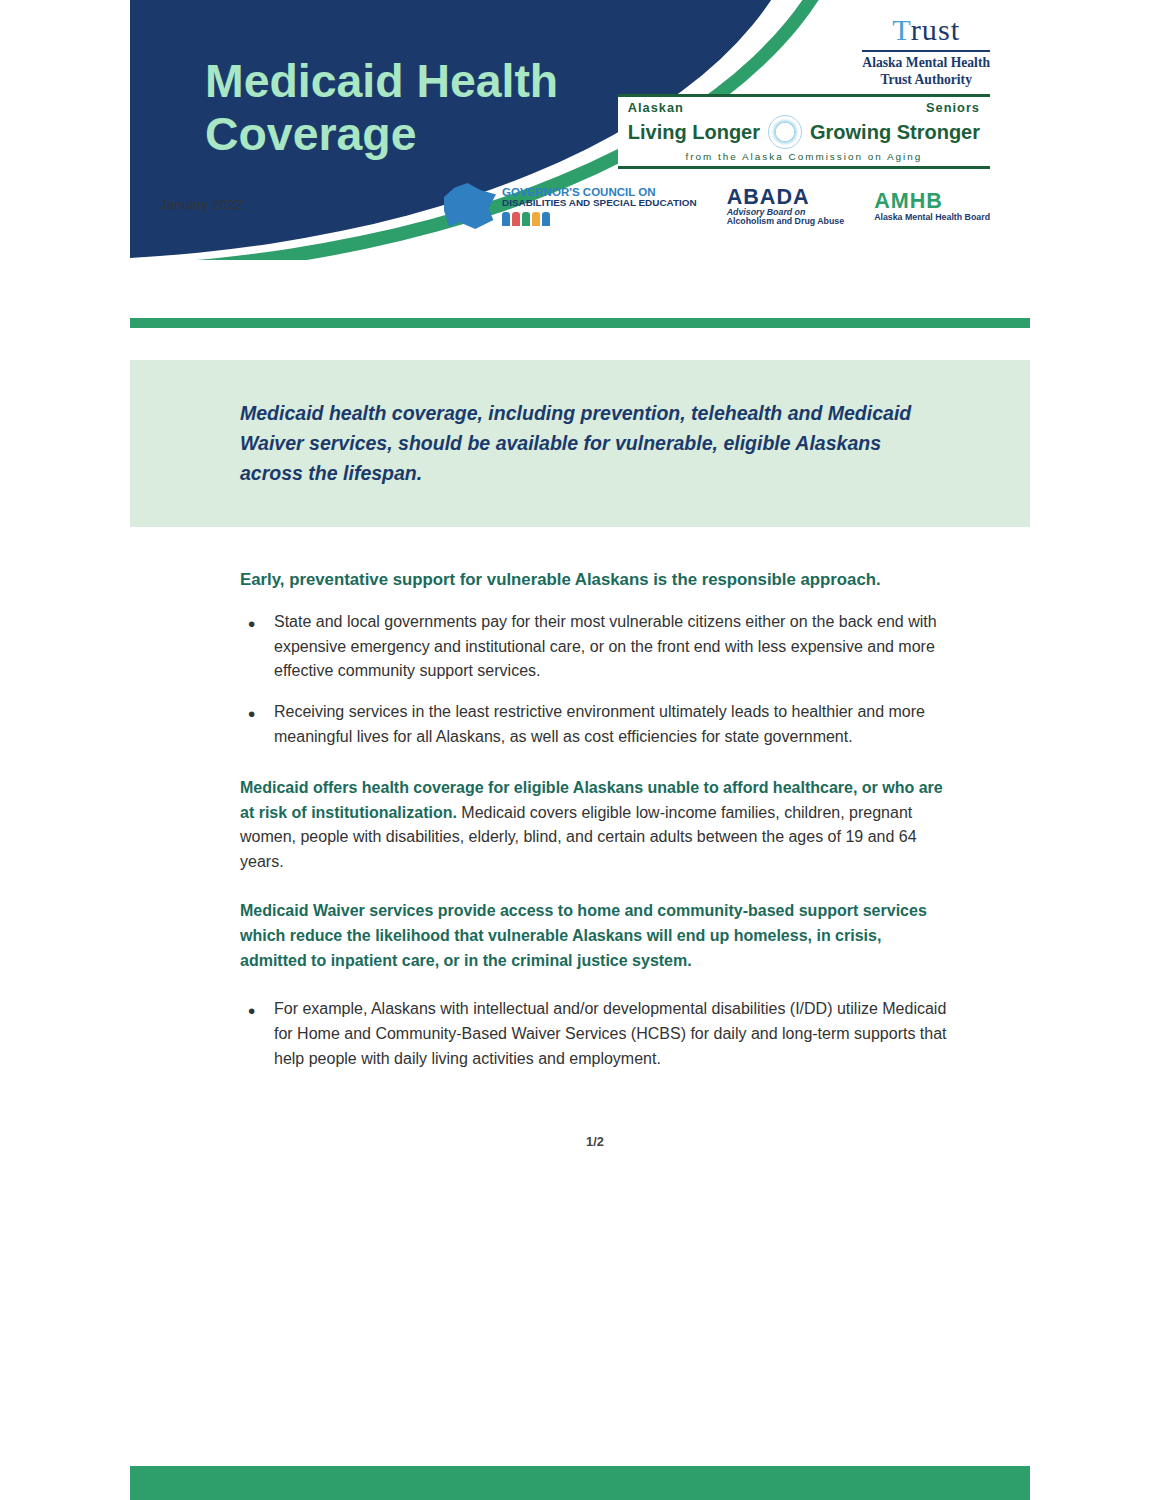Medicaid Health Coverage
Trust
Alaska Mental Health
Trust Authority
Alaskan Seniors
Living Longer Growing Stronger
from the Alaska Commission on Aging
GOVERNOR'S COUNCIL ON
DISABILITIES AND SPECIAL EDUCATION
ABADA
Advisory Board on
Alcoholism and Drug Abuse
AMHB
Alaska Mental Health Board
January 2022
Medicaid health coverage, including prevention, telehealth and Medicaid Waiver services, should be available for vulnerable, eligible Alaskans across the lifespan.
Early, preventative support for vulnerable Alaskans is the responsible approach.
State and local governments pay for their most vulnerable citizens either on the back end with expensive emergency and institutional care, or on the front end with less expensive and more effective community support services.
Receiving services in the least restrictive environment ultimately leads to healthier and more meaningful lives for all Alaskans, as well as cost efficiencies for state government.
Medicaid offers health coverage for eligible Alaskans unable to afford healthcare, or who are at risk of institutionalization. Medicaid covers eligible low-income families, children, pregnant women, people with disabilities, elderly, blind, and certain adults between the ages of 19 and 64 years.
Medicaid Waiver services provide access to home and community-based support services which reduce the likelihood that vulnerable Alaskans will end up homeless, in crisis, admitted to inpatient care, or in the criminal justice system.
For example, Alaskans with intellectual and/or developmental disabilities (I/DD) utilize Medicaid for Home and Community-Based Waiver Services (HCBS) for daily and long-term supports that help people with daily living activities and employment.
1/2